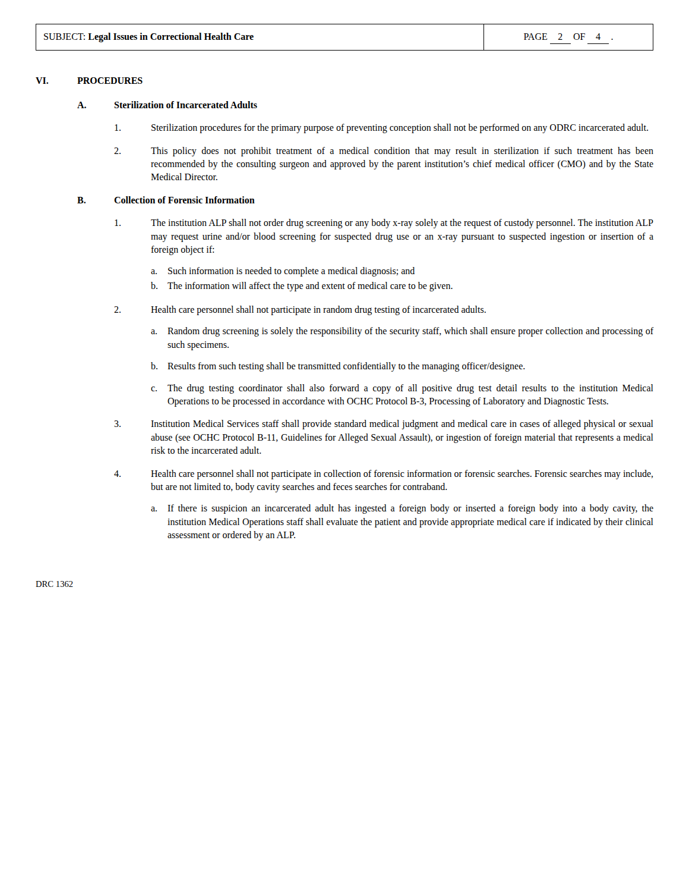SUBJECT: Legal Issues in Correctional Health Care
PAGE 2 OF 4 .
VI. PROCEDURES
A. Sterilization of Incarcerated Adults
1. Sterilization procedures for the primary purpose of preventing conception shall not be performed on any ODRC incarcerated adult.
2. This policy does not prohibit treatment of a medical condition that may result in sterilization if such treatment has been recommended by the consulting surgeon and approved by the parent institution’s chief medical officer (CMO) and by the State Medical Director.
B. Collection of Forensic Information
1.
The institution ALP shall not order drug screening or any body x-ray solely at the request of custody personnel. The institution ALP may request urine and/or blood screening for suspected drug use or an x-ray pursuant to suspected ingestion or insertion of a foreign object if:
a. Such information is needed to complete a medical diagnosis; and
b. The information will affect the type and extent of medical care to be given.
2.
Health care personnel shall not participate in random drug testing of incarcerated adults.
a. Random drug screening is solely the responsibility of the security staff, which shall ensure proper collection and processing of such specimens.
b. Results from such testing shall be transmitted confidentially to the managing officer/designee.
c. The drug testing coordinator shall also forward a copy of all positive drug test detail results to the institution Medical Operations to be processed in accordance with OCHC Protocol B-3, Processing of Laboratory and Diagnostic Tests.
3. Institution Medical Services staff shall provide standard medical judgment and medical care in cases of alleged physical or sexual abuse (see OCHC Protocol B-11, Guidelines for Alleged Sexual Assault), or ingestion of foreign material that represents a medical risk to the incarcerated adult.
4.
Health care personnel shall not participate in collection of forensic information or forensic searches. Forensic searches may include, but are not limited to, body cavity searches and feces searches for contraband.
a. If there is suspicion an incarcerated adult has ingested a foreign body or inserted a foreign body into a body cavity, the institution Medical Operations staff shall evaluate the patient and provide appropriate medical care if indicated by their clinical assessment or ordered by an ALP.
DRC 1362